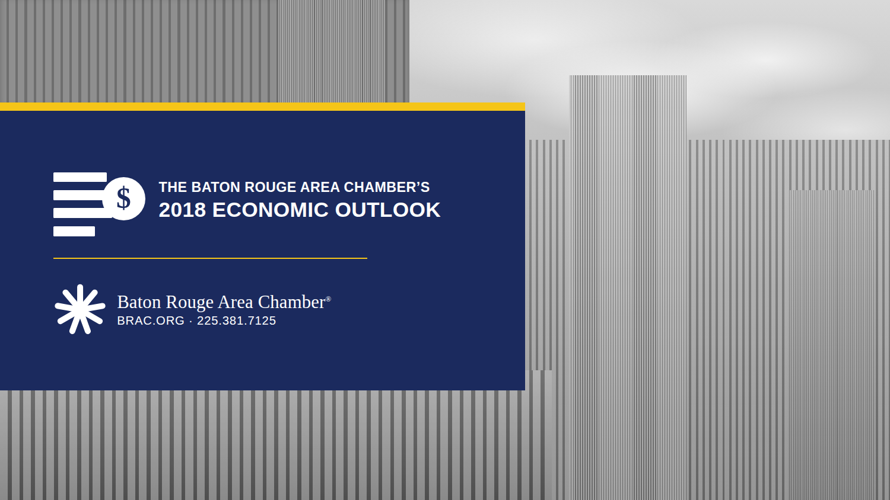$
The Baton Rouge Area Chamber’s
2018 Economic Outlook
Baton Rouge Area Chamber®
BRAC.ORG · 225.381.7125